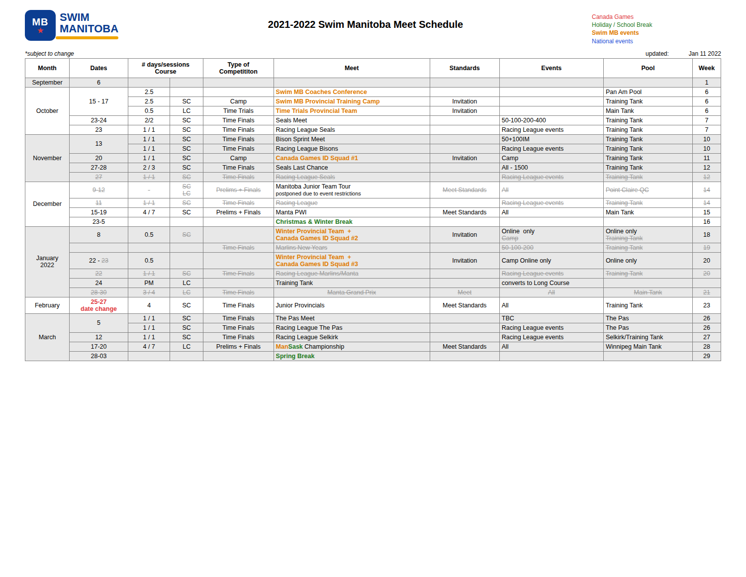MB ★
SWIM MANITOBA
2021-2022 Swim Manitoba Meet Schedule
Canada Games
Holiday / School Break
Swim MB events
National events
*subject to change
updated: Jan 11 2022
| Month | Dates | # days/sessions Course | Type of Competititon | Meet | Standards | Events | Pool | Week |
| --- | --- | --- | --- | --- | --- | --- | --- | --- |
| September | 6 | | | | | | | | 1 |
| October | 15 - 17 | 2.5 | | | Swim MB Coaches Conference | | | Pan Am Pool | 6 |
| 2.5 | SC | Camp | Swim MB Provincial Training Camp | Invitation | | Training Tank | 6 |
| 0.5 | LC | Time Trials | Time Trials Provincial Team | Invitation | | Main Tank | 6 |
| 23-24 | 2/2 | SC | Time Finals | Seals Meet | | 50-100-200-400 | Training Tank | 7 |
| 23 | 1 / 1 | SC | Time Finals | Racing League Seals | | Racing League events | Training Tank | 7 |
| November | 13 | 1 / 1 | SC | Time Finals | Bison Sprint Meet | | 50+100IM | Training Tank | 10 |
| 1 / 1 | SC | Time Finals | Racing League Bisons | | Racing League events | Training Tank | 10 |
| 20 | 1 / 1 | SC | Camp | Canada Games ID Squad #1 | Invitation | Camp | Training Tank | 11 |
| 27-28 | 2 / 3 | SC | Time Finals | Seals Last Chance | | All - 1500 | Training Tank | 12 |
| 27 | 1 / 1 | SC | Time Finals | Racing League Seals | | Racing League events | Training Tank | 12 |
| December | 9-12 | - | SC LC | Prelims + Finals | Manitoba Junior Team Tour postponed due to event restrictions | Meet Standards | All | Point Claire QC | 14 |
| 11 | 1 / 1 | SC | Time Finals | Racing League | | Racing League events | Training Tank | 14 |
| 15-19 | 4 / 7 | SC | Prelims + Finals | Manta PWI | Meet Standards | All | Main Tank | 15 |
| 23-5 | | | | Christmas & Winter Break | | | | 16 |
| January 2022 | 8 | 0.5 | SC | | Winter Provincial Team + Canada Games ID Squad #2 | Invitation | Online only Camp | Online only Training Tank | 18 |
| | | | Time Finals | Marlins New Years | | 50-100-200 | Training Tank | 19 |
| 22 - 23 | 0.5 | | | Winter Provincial Team + Canada Games ID Squad #3 | Invitation | Camp Online only | Online only | 20 |
| 22 | 1 / 1 | SC | Time Finals | Racing League Marlins/Manta | | Racing League events | Training Tank | 20 |
| 24 | PM | LC | | Training Tank | | converts to Long Course | | |
| 28-30 | 3 / 4 | LC | Time Finals | Manta Grand Prix | Meet | All | Main Tank | 21 |
| February | 25-27 date change | 4 | SC | Time Finals | Junior Provincials | Meet Standards | All | Training Tank | 23 |
| March | 5 | 1 / 1 | SC | Time Finals | The Pas Meet | | TBC | The Pas | 26 |
| 1 / 1 | SC | Time Finals | Racing League The Pas | | Racing League events | The Pas | 26 |
| 12 | 1 / 1 | SC | Time Finals | Racing League Selkirk | | Racing League events | Selkirk/Training Tank | 27 |
| 17-20 | 4 / 7 | LC | Prelims + Finals | Man Sask Championship | Meet Standards | All | Winnipeg Main Tank | 28 |
| 28-03 | | | | Spring Break | | | | 29 |